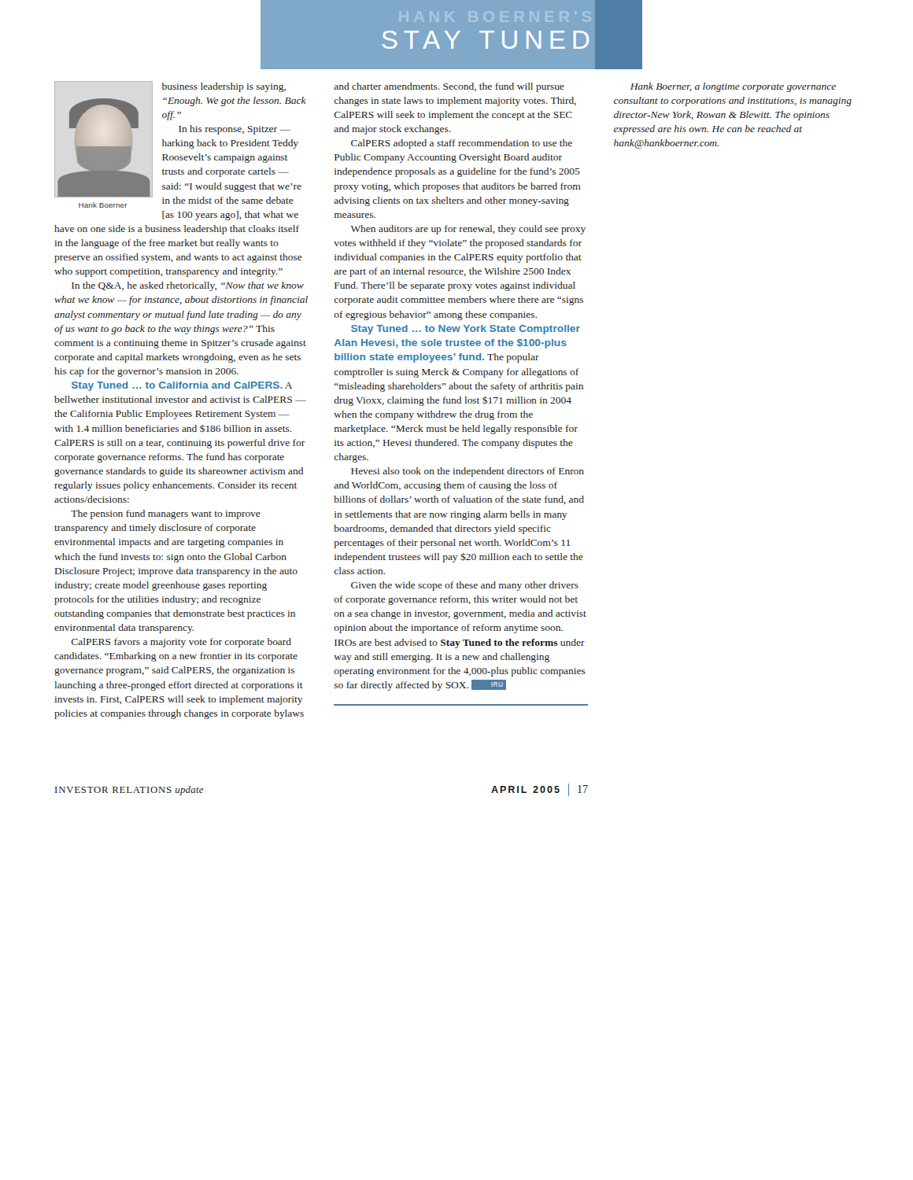HANK BOERNER'S
STAY TUNED
Hank Boerner
business leadership is saying, “Enough. We got the lesson. Back off.”
In his response, Spitzer — harking back to President Teddy Roosevelt’s campaign against trusts and corporate cartels — said: “I would suggest that we’re in the midst of the same debate [as 100 years ago], that what we have on one side is a business leadership that cloaks itself in the language of the free market but really wants to preserve an ossified system, and wants to act against those who support competition, transparency and integrity.”
In the Q&A, he asked rhetorically, “Now that we know what we know — for instance, about distortions in financial analyst commentary or mutual fund late trading — do any of us want to go back to the way things were?” This comment is a continuing theme in Spitzer’s crusade against corporate and capital markets wrongdoing, even as he sets his cap for the governor’s mansion in 2006.
Stay Tuned … to California and CalPERS. A bellwether institutional investor and activist is CalPERS — the California Public Employees Retirement System — with 1.4 million beneficiaries and $186 billion in assets. CalPERS is still on a tear, continuing its powerful drive for corporate governance reforms. The fund has corporate governance standards to guide its shareowner activism and regularly issues policy enhancements. Consider its recent actions/decisions:
The pension fund managers want to improve transparency and timely disclosure of corporate environmental impacts and are targeting companies in which the fund invests to: sign onto the Global Carbon Disclosure Project; improve data transparency in the auto industry; create model greenhouse gases reporting protocols for the utilities industry; and recognize outstanding companies that demonstrate best practices in environmental data transparency.
CalPERS favors a majority vote for corporate board candidates. “Embarking on a new frontier in its corporate governance program,” said CalPERS, the organization is launching a three-pronged effort directed at corporations it invests in. First, CalPERS will seek to implement majority policies at companies through changes in corporate bylaws and charter amendments. Second, the fund will pursue changes in state laws to implement majority votes. Third, CalPERS will seek to implement the concept at the SEC and major stock exchanges.
CalPERS adopted a staff recommendation to use the Public Company Accounting Oversight Board auditor independence proposals as a guideline for the fund’s 2005 proxy voting, which proposes that auditors be barred from advising clients on tax shelters and other money-saving measures.
When auditors are up for renewal, they could see proxy votes withheld if they “violate” the proposed standards for individual companies in the CalPERS equity portfolio that are part of an internal resource, the Wilshire 2500 Index Fund. There’ll be separate proxy votes against individual corporate audit committee members where there are “signs of egregious behavior” among these companies.
Stay Tuned … to New York State Comptroller Alan Hevesi, the sole trustee of the $100-plus billion state employees’ fund. The popular comptroller is suing Merck & Company for allegations of “misleading shareholders” about the safety of arthritis pain drug Vioxx, claiming the fund lost $171 million in 2004 when the company withdrew the drug from the marketplace. “Merck must be held legally responsible for its action,” Hevesi thundered. The company disputes the charges.
Hevesi also took on the independent directors of Enron and WorldCom, accusing them of causing the loss of billions of dollars’ worth of valuation of the state fund, and in settlements that are now ringing alarm bells in many boardrooms, demanded that directors yield specific percentages of their personal net worth. WorldCom’s 11 independent trustees will pay $20 million each to settle the class action.
Given the wide scope of these and many other drivers of corporate governance reform, this writer would not bet on a sea change in investor, government, media and activist opinion about the importance of reform anytime soon. IROs are best advised to Stay Tuned to the reforms under way and still emerging. It is a new and challenging operating environment for the 4,000-plus public companies so far directly affected by SOX.IRU
Hank Boerner, a longtime corporate governance consultant to corporations and institutions, is managing director-New York, Rowan & Blewitt. The opinions expressed are his own. He can be reached at hank@hankboerner.com.
INVESTOR RELATIONS update
APRIL 2005 17